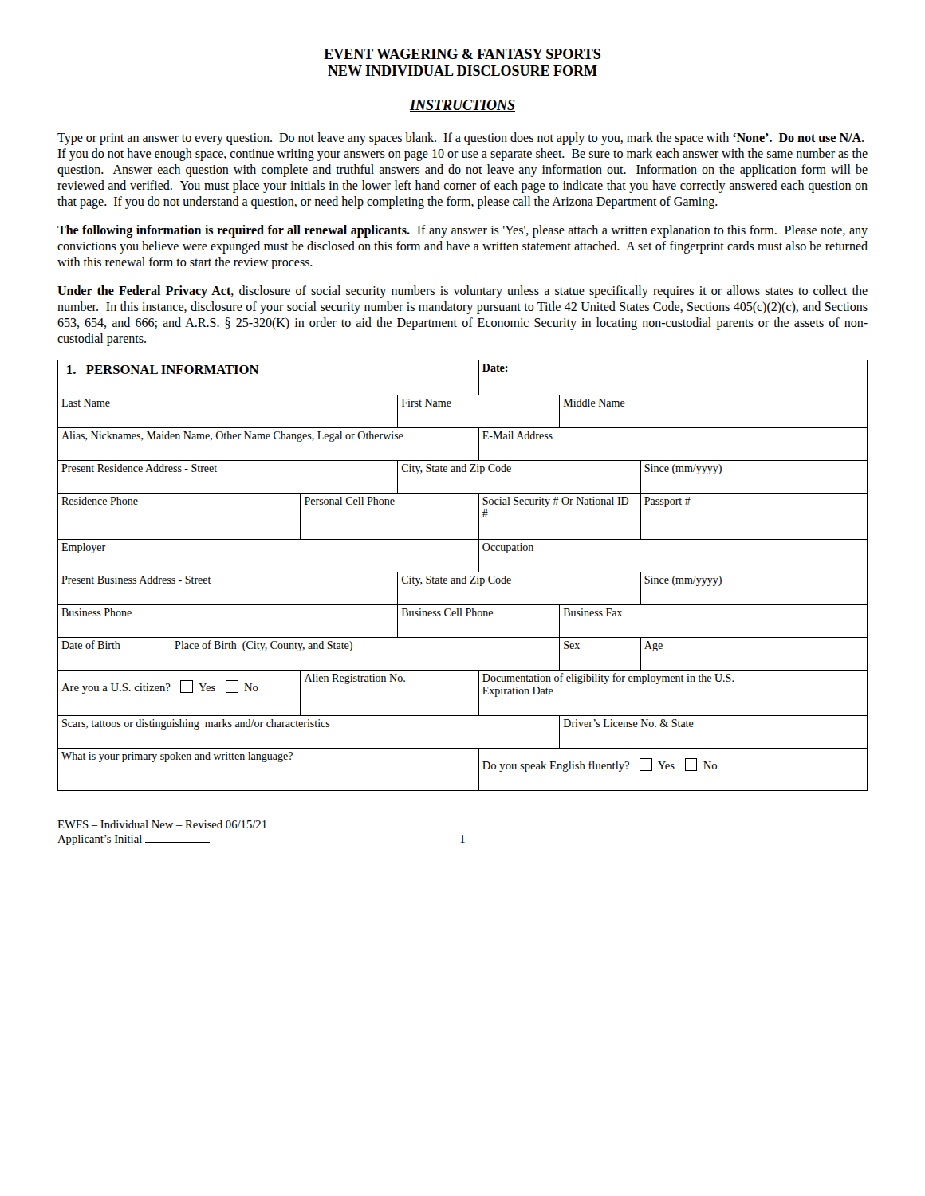EVENT WAGERING & FANTASY SPORTS
NEW INDIVIDUAL DISCLOSURE FORM
INSTRUCTIONS
Type or print an answer to every question. Do not leave any spaces blank. If a question does not apply to you, mark the space with ‘None’. Do not use N/A. If you do not have enough space, continue writing your answers on page 10 or use a separate sheet. Be sure to mark each answer with the same number as the question. Answer each question with complete and truthful answers and do not leave any information out. Information on the application form will be reviewed and verified. You must place your initials in the lower left hand corner of each page to indicate that you have correctly answered each question on that page. If you do not understand a question, or need help completing the form, please call the Arizona Department of Gaming.
The following information is required for all renewal applicants. If any answer is 'Yes', please attach a written explanation to this form. Please note, any convictions you believe were expunged must be disclosed on this form and have a written statement attached. A set of fingerprint cards must also be returned with this renewal form to start the review process.
Under the Federal Privacy Act, disclosure of social security numbers is voluntary unless a statue specifically requires it or allows states to collect the number. In this instance, disclosure of your social security number is mandatory pursuant to Title 42 United States Code, Sections 405(c)(2)(c), and Sections 653, 654, and 666; and A.R.S. § 25-320(K) in order to aid the Department of Economic Security in locating non-custodial parents or the assets of non-custodial parents.
| 1. PERSONAL INFORMATION | Date: |
| Last Name | First Name | Middle Name |
| Alias, Nicknames, Maiden Name, Other Name Changes, Legal or Otherwise | E-Mail Address |
| Present Residence Address - Street | City, State and Zip Code | Since (mm/yyyy) |
| Residence Phone | Personal Cell Phone | Social Security # Or National ID # | Passport # |
| Employer | Occupation |
| Present Business Address - Street | City, State and Zip Code | Since (mm/yyyy) |
| Business Phone | Business Cell Phone | Business Fax |
| Date of Birth | Place of Birth (City, County, and State) | Sex | Age |
| Are you a U.S. citizen? Yes No | Alien Registration No. | Documentation of eligibility for employment in the U.S. Expiration Date |
| Scars, tattoos or distinguishing marks and/or characteristics | Driver’s License No. & State |
| What is your primary spoken and written language? | Do you speak English fluently? Yes No |
EWFS – Individual New – Revised 06/15/21
Applicant’s Initial
1